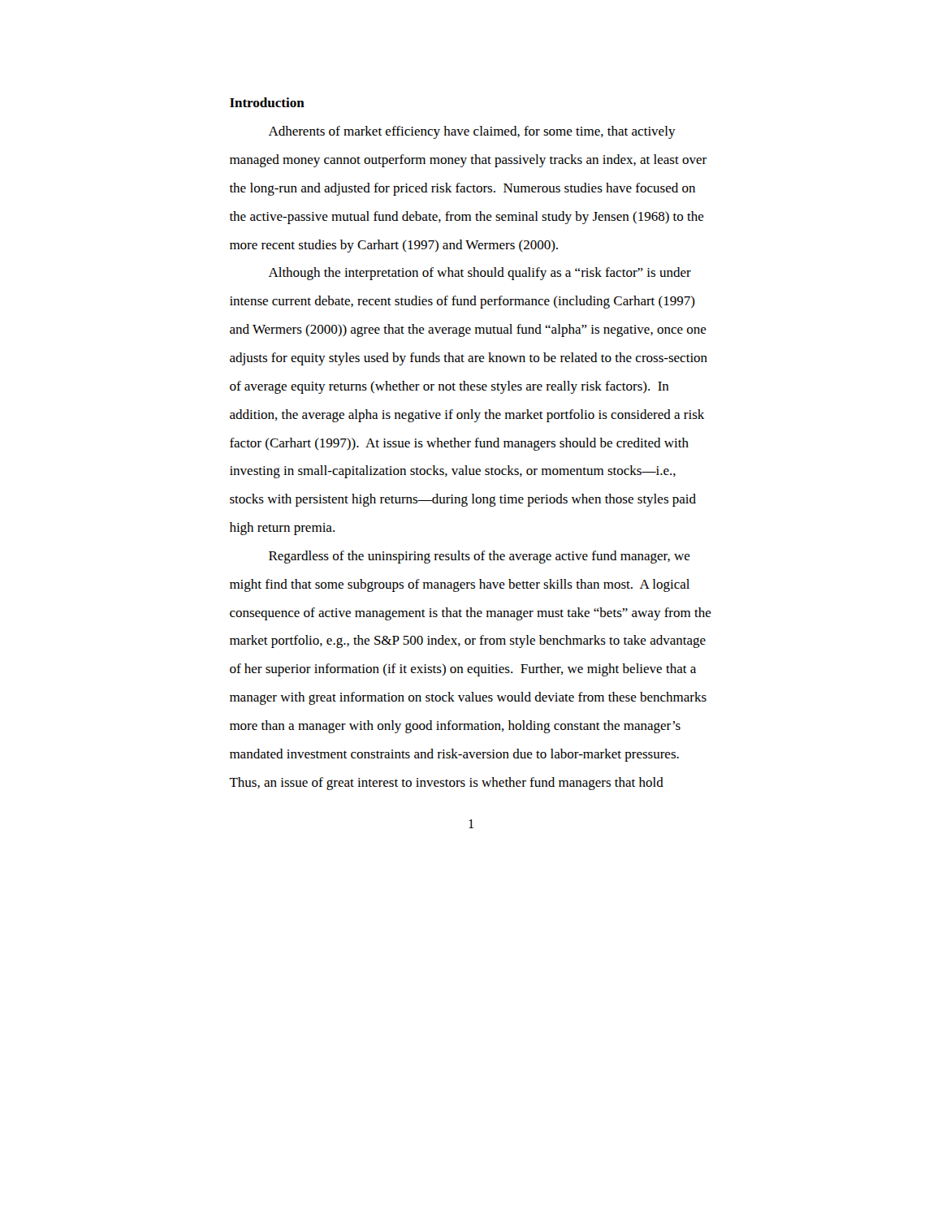Introduction
Adherents of market efficiency have claimed, for some time, that actively managed money cannot outperform money that passively tracks an index, at least over the long-run and adjusted for priced risk factors. Numerous studies have focused on the active-passive mutual fund debate, from the seminal study by Jensen (1968) to the more recent studies by Carhart (1997) and Wermers (2000).
Although the interpretation of what should qualify as a “risk factor” is under intense current debate, recent studies of fund performance (including Carhart (1997) and Wermers (2000)) agree that the average mutual fund “alpha” is negative, once one adjusts for equity styles used by funds that are known to be related to the cross-section of average equity returns (whether or not these styles are really risk factors). In addition, the average alpha is negative if only the market portfolio is considered a risk factor (Carhart (1997)). At issue is whether fund managers should be credited with investing in small-capitalization stocks, value stocks, or momentum stocks—i.e., stocks with persistent high returns—during long time periods when those styles paid high return premia.
Regardless of the uninspiring results of the average active fund manager, we might find that some subgroups of managers have better skills than most. A logical consequence of active management is that the manager must take “bets” away from the market portfolio, e.g., the S&P 500 index, or from style benchmarks to take advantage of her superior information (if it exists) on equities. Further, we might believe that a manager with great information on stock values would deviate from these benchmarks more than a manager with only good information, holding constant the manager’s mandated investment constraints and risk-aversion due to labor-market pressures. Thus, an issue of great interest to investors is whether fund managers that hold
1